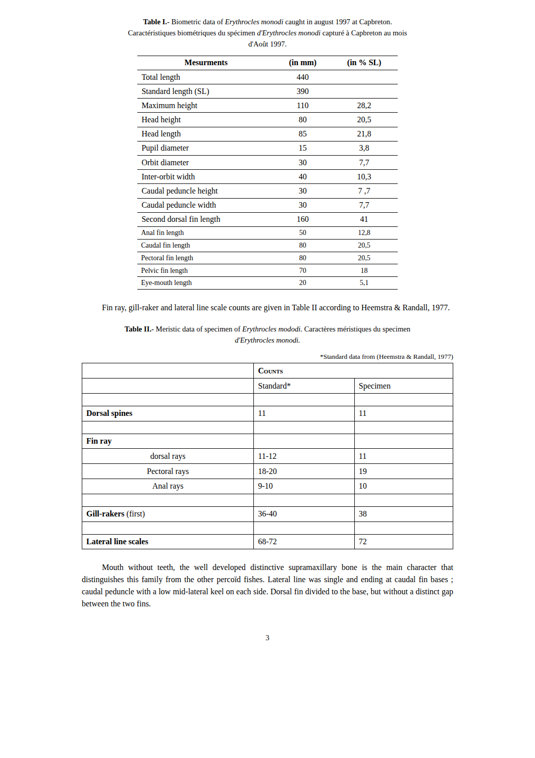Table I.- Biometric data of Erythrocles monodi caught in august 1997 at Capbreton. Caractéristiques biométriques du spécimen d'Erythrocles monodi capturé à Capbreton au mois d'Août 1997.
| Mesurments | (in mm) | (in % SL) |
| --- | --- | --- |
| Total length | 440 | |
| Standard length (SL) | 390 | |
| Maximum height | 110 | 28,2 |
| Head height | 80 | 20,5 |
| Head length | 85 | 21,8 |
| Pupil diameter | 15 | 3,8 |
| Orbit diameter | 30 | 7,7 |
| Inter-orbit width | 40 | 10,3 |
| Caudal peduncle height | 30 | 7 ,7 |
| Caudal peduncle width | 30 | 7,7 |
| Second dorsal fin length | 160 | 41 |
| Anal fin length | 50 | 12,8 |
| Caudal fin length | 80 | 20,5 |
| Pectoral fin length | 80 | 20,5 |
| Pelvic fin length | 70 | 18 |
| Eye-mouth length | 20 | 5,1 |
Fin ray, gill-raker and lateral line scale counts are given in Table II according to Heemstra & Randall, 1977.
Table II.- Meristic data of specimen of Erythrocles mododi. Caractères méristiques du specimen d'Erythrocles monodi.
*Standard data from (Heemstra & Randall, 1977)
| | Counts |
| | Standard* | Specimen |
| Dorsal spines | 11 | 11 |
| Fin ray | | |
| dorsal rays | 11-12 | 11 |
| Pectoral rays | 18-20 | 19 |
| Anal rays | 9-10 | 10 |
| Gill-rakers (first) | 36-40 | 38 |
| Lateral line scales | 68-72 | 72 |
Mouth without teeth, the well developed distinctive supramaxillary bone is the main character that distinguishes this family from the other percoïd fishes. Lateral line was single and ending at caudal fin bases ; caudal peduncle with a low mid-lateral keel on each side. Dorsal fin divided to the base, but without a distinct gap between the two fins.
3